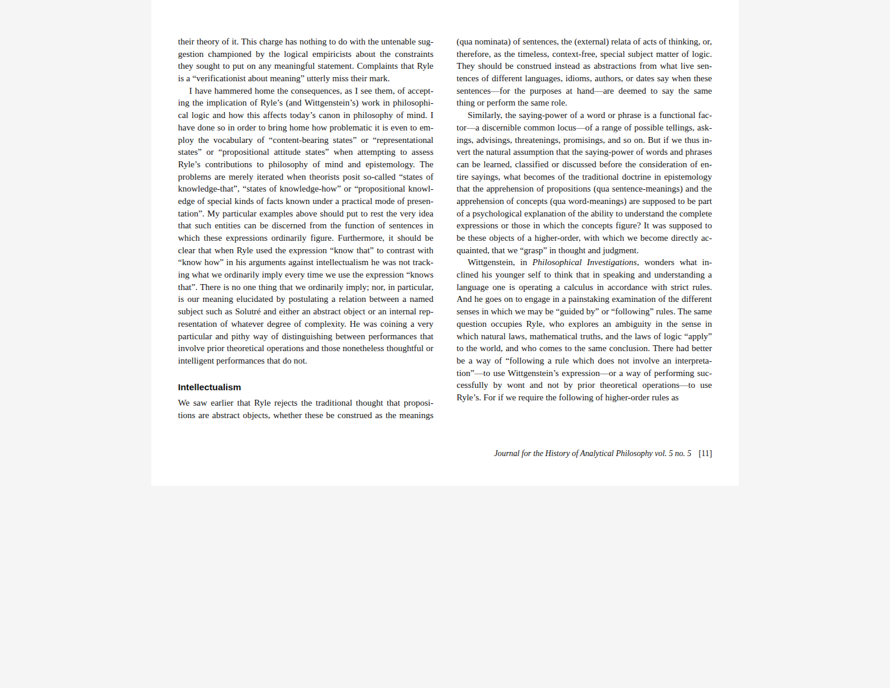their theory of it. This charge has nothing to do with the untenable suggestion championed by the logical empiricists about the constraints they sought to put on any meaningful statement. Complaints that Ryle is a “verificationist about meaning” utterly miss their mark.
I have hammered home the consequences, as I see them, of accepting the implication of Ryle’s (and Wittgenstein’s) work in philosophical logic and how this affects today’s canon in philosophy of mind. I have done so in order to bring home how problematic it is even to employ the vocabulary of “content-bearing states” or “representational states” or “propositional attitude states” when attempting to assess Ryle’s contributions to philosophy of mind and epistemology. The problems are merely iterated when theorists posit so-called “states of knowledge-that”, “states of knowledge-how” or “propositional knowledge of special kinds of facts known under a practical mode of presentation”. My particular examples above should put to rest the very idea that such entities can be discerned from the function of sentences in which these expressions ordinarily figure. Furthermore, it should be clear that when Ryle used the expression “know that” to contrast with “know how” in his arguments against intellectualism he was not tracking what we ordinarily imply every time we use the expression “knows that”. There is no one thing that we ordinarily imply; nor, in particular, is our meaning elucidated by postulating a relation between a named subject such as Solutré and either an abstract object or an internal representation of whatever degree of complexity. He was coining a very particular and pithy way of distinguishing between performances that involve prior theoretical operations and those nonetheless thoughtful or intelligent performances that do not.
Intellectualism
We saw earlier that Ryle rejects the traditional thought that propositions are abstract objects, whether these be construed as the meanings (qua nominata) of sentences, the (external) relata of acts of thinking, or, therefore, as the timeless, context-free, special subject matter of logic. They should be construed instead as abstractions from what live sentences of different languages, idioms, authors, or dates say when these sentences—for the purposes at hand—are deemed to say the same thing or perform the same role.
Similarly, the saying-power of a word or phrase is a functional factor—a discernible common locus—of a range of possible tellings, askings, advisings, threatenings, promisings, and so on. But if we thus invert the natural assumption that the saying-power of words and phrases can be learned, classified or discussed before the consideration of entire sayings, what becomes of the traditional doctrine in epistemology that the apprehension of propositions (qua sentence-meanings) and the apprehension of concepts (qua word-meanings) are supposed to be part of a psychological explanation of the ability to understand the complete expressions or those in which the concepts figure? It was supposed to be these objects of a higher-order, with which we become directly acquainted, that we “grasp” in thought and judgment.
Wittgenstein, in Philosophical Investigations, wonders what inclined his younger self to think that in speaking and understanding a language one is operating a calculus in accordance with strict rules. And he goes on to engage in a painstaking examination of the different senses in which we may be “guided by” or “following” rules. The same question occupies Ryle, who explores an ambiguity in the sense in which natural laws, mathematical truths, and the laws of logic “apply” to the world, and who comes to the same conclusion. There had better be a way of “following a rule which does not involve an interpretation”—to use Wittgenstein’s expression—or a way of performing successfully by wont and not by prior theoretical operations—to use Ryle’s. For if we require the following of higher-order rules as
Journal for the History of Analytical Philosophy vol. 5 no. 5[11]